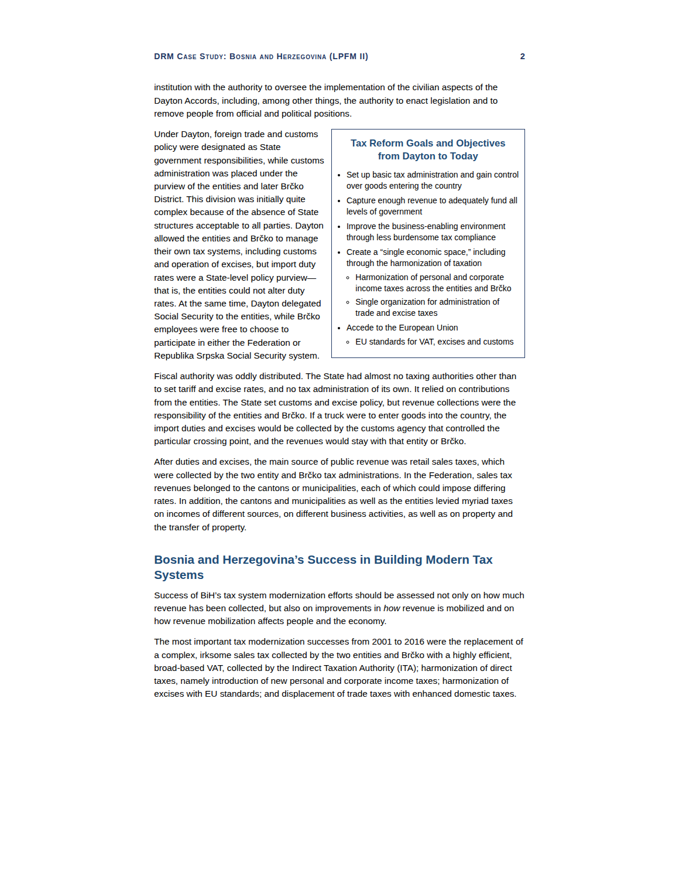DRM Case Study: Bosnia and Herzegovina (LPFM II) 2
institution with the authority to oversee the implementation of the civilian aspects of the Dayton Accords, including, among other things, the authority to enact legislation and to remove people from official and political positions.
Tax Reform Goals and Objectives
from Dayton to Today
Set up basic tax administration and gain control over goods entering the country
Capture enough revenue to adequately fund all levels of government
Improve the business-enabling environment through less burdensome tax compliance
Create a “single economic space,” including through the harmonization of taxation
Harmonization of personal and corporate income taxes across the entities and Brčko
Single organization for administration of trade and excise taxes
Accede to the European Union
EU standards for VAT, excises and customs
Under Dayton, foreign trade and customs policy were designated as State government responsibilities, while customs administration was placed under the purview of the entities and later Brčko District. This division was initially quite complex because of the absence of State structures acceptable to all parties. Dayton allowed the entities and Brčko to manage their own tax systems, including customs and operation of excises, but import duty rates were a State-level policy purview—that is, the entities could not alter duty rates. At the same time, Dayton delegated Social Security to the entities, while Brčko employees were free to choose to participate in either the Federation or Republika Srpska Social Security system.
Fiscal authority was oddly distributed. The State had almost no taxing authorities other than to set tariff and excise rates, and no tax administration of its own. It relied on contributions from the entities. The State set customs and excise policy, but revenue collections were the responsibility of the entities and Brčko. If a truck were to enter goods into the country, the import duties and excises would be collected by the customs agency that controlled the particular crossing point, and the revenues would stay with that entity or Brčko.
After duties and excises, the main source of public revenue was retail sales taxes, which were collected by the two entity and Brčko tax administrations. In the Federation, sales tax revenues belonged to the cantons or municipalities, each of which could impose differing rates. In addition, the cantons and municipalities as well as the entities levied myriad taxes on incomes of different sources, on different business activities, as well as on property and the transfer of property.
Bosnia and Herzegovina’s Success in Building Modern Tax Systems
Success of BiH’s tax system modernization efforts should be assessed not only on how much revenue has been collected, but also on improvements in how revenue is mobilized and on how revenue mobilization affects people and the economy.
The most important tax modernization successes from 2001 to 2016 were the replacement of a complex, irksome sales tax collected by the two entities and Brčko with a highly efficient, broad-based VAT, collected by the Indirect Taxation Authority (ITA); harmonization of direct taxes, namely introduction of new personal and corporate income taxes; harmonization of excises with EU standards; and displacement of trade taxes with enhanced domestic taxes.